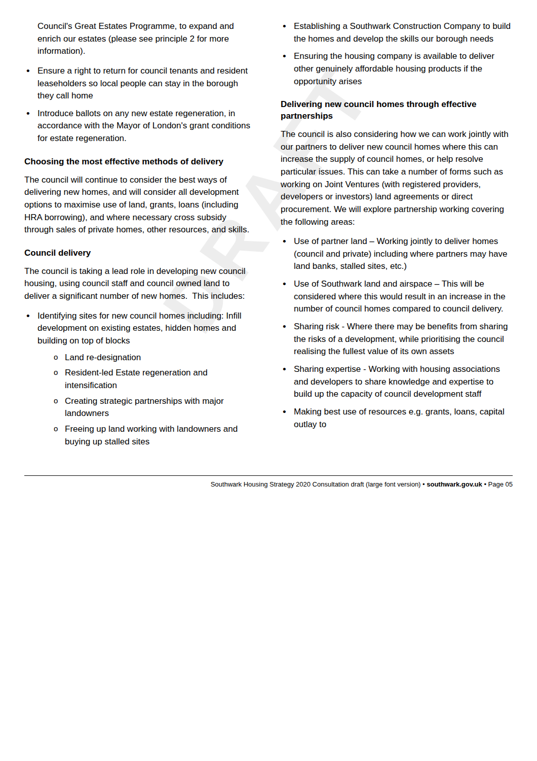DRAFT
Council's Great Estates Programme, to expand and enrich our estates (please see principle 2 for more information).
Ensure a right to return for council tenants and resident leaseholders so local people can stay in the borough they call home
Introduce ballots on any new estate regeneration, in accordance with the Mayor of London's grant conditions for estate regeneration.
Choosing the most effective methods of delivery
The council will continue to consider the best ways of delivering new homes, and will consider all development options to maximise use of land, grants, loans (including HRA borrowing), and where necessary cross subsidy through sales of private homes, other resources, and skills.
Council delivery
The council is taking a lead role in developing new council housing, using council staff and council owned land to deliver a significant number of new homes. This includes:
Identifying sites for new council homes including: Infill development on existing estates, hidden homes and building on top of blocks
Land re-designation
Resident-led Estate regeneration and intensification
Creating strategic partnerships with major landowners
Freeing up land working with landowners and
buying up stalled sites
Establishing a Southwark Construction Company to build the homes and develop the skills our borough needs
Ensuring the housing company is available to deliver other genuinely affordable housing products if the opportunity arises
Delivering new council homes through effective partnerships
The council is also considering how we can work jointly with our partners to deliver new council homes where this can increase the supply of council homes, or help resolve particular issues. This can take a number of forms such as working on Joint Ventures (with registered providers, developers or investors) land agreements or direct procurement. We will explore partnership working covering the following areas:
Use of partner land – Working jointly to deliver homes (council and private) including where partners may have land banks, stalled sites, etc.)
Use of Southwark land and airspace – This will be considered where this would result in an increase in the number of council homes compared to council delivery.
Sharing risk - Where there may be benefits from sharing the risks of a development, while prioritising the council realising the fullest value of its own assets
Sharing expertise - Working with housing associations and developers to share knowledge and expertise to build up the capacity of council development staff
Making best use of resources e.g. grants, loans, capital outlay to
Southwark Housing Strategy 2020 Consultation draft (large font version) • southwark.gov.uk • Page 05